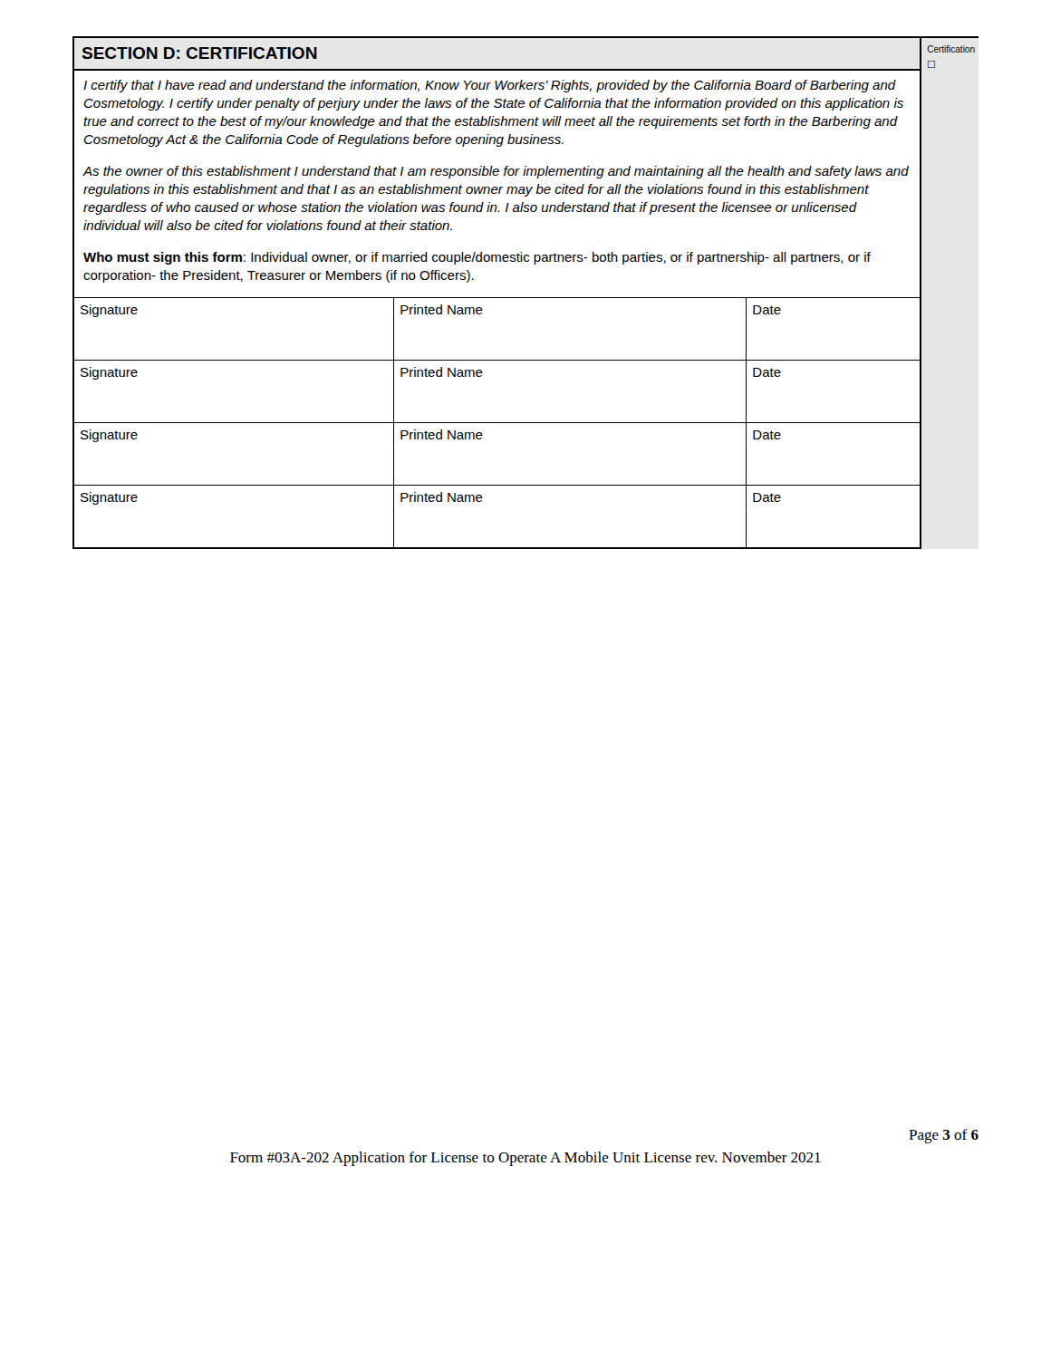SECTION D: CERTIFICATION
I certify that I have read and understand the information, Know Your Workers’ Rights, provided by the California Board of Barbering and Cosmetology. I certify under penalty of perjury under the laws of the State of California that the information provided on this application is true and correct to the best of my/our knowledge and that the establishment will meet all the requirements set forth in the Barbering and Cosmetology Act & the California Code of Regulations before opening business.
As the owner of this establishment I understand that I am responsible for implementing and maintaining all the health and safety laws and regulations in this establishment and that I as an establishment owner may be cited for all the violations found in this establishment regardless of who caused or whose station the violation was found in. I also understand that if present the licensee or unlicensed individual will also be cited for violations found at their station.
Who must sign this form: Individual owner, or if married couple/domestic partners- both parties, or if partnership- all partners, or if corporation- the President, Treasurer or Members (if no Officers).
| Signature | Printed Name | Date |
| Signature | Printed Name | Date |
| Signature | Printed Name | Date |
| Signature | Printed Name | Date |
Certification ☐
Page 3 of 6
Form #03A-202 Application for License to Operate A Mobile Unit License rev. November 2021